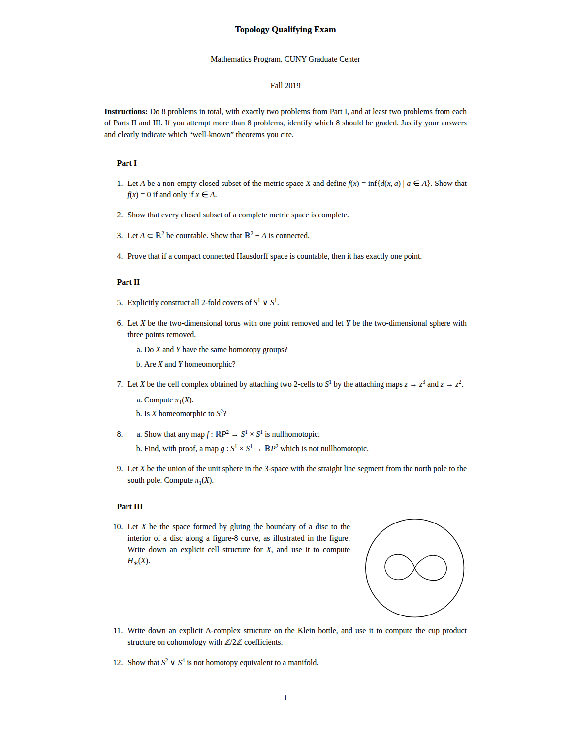Topology Qualifying Exam
Mathematics Program, CUNY Graduate Center
Fall 2019
Instructions: Do 8 problems in total, with exactly two problems from Part I, and at least two problems from each of Parts II and III. If you attempt more than 8 problems, identify which 8 should be graded. Justify your answers and clearly indicate which “well-known” theorems you cite.
Part I
Let A be a non-empty closed subset of the metric space X and define f(x) = inf{d(x, a) | a ∈ A}. Show that f(x) = 0 if and only if x ∈ A.
Show that every closed subset of a complete metric space is complete.
Let A ⊂ ℝ2 be countable. Show that ℝ2 − A is connected.
Prove that if a compact connected Hausdorff space is countable, then it has exactly one point.
Part II
Explicitly construct all 2-fold covers of S1 ∨ S1.
Let X be the two-dimensional torus with one point removed and let Y be the two-dimensional sphere with three points removed.
Do X and Y have the same homotopy groups?
Are X and Y homeomorphic?
Let X be the cell complex obtained by attaching two 2-cells to S1 by the attaching maps z → z3 and z → z2.
Compute π1(X).
Is X homeomorphic to S2?
Show that any map f : ℝP2 → S1 × S1 is nullhomotopic.
Find, with proof, a map g : S1 × S1 → ℝP2 which is not nullhomotopic.
Let X be the union of the unit sphere in the 3-space with the straight line segment from the north pole to the south pole. Compute π1(X).
Part III
Let X be the space formed by gluing the boundary of a disc to the interior of a disc along a figure-8 curve, as illustrated in the figure. Write down an explicit cell structure for X, and use it to compute H∗(X).
Write down an explicit Δ-complex structure on the Klein bottle, and use it to compute the cup product structure on cohomology with ℤ/2ℤ coefficients.
Show that S2 ∨ S4 is not homotopy equivalent to a manifold.
1